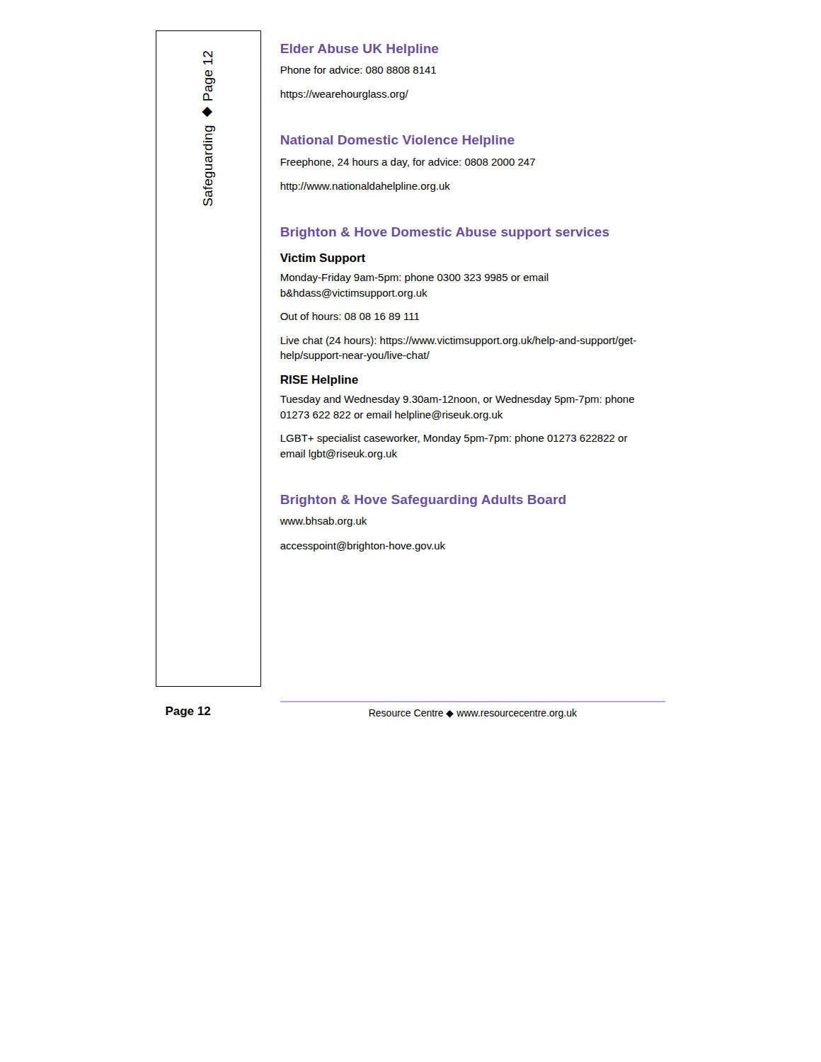Safeguarding ◆ Page 12
Elder Abuse UK Helpline
Phone for advice: 080 8808 8141
https://wearehourglass.org/
National Domestic Violence Helpline
Freephone, 24 hours a day, for advice: 0808 2000 247
http://www.nationaldahelpline.org.uk
Brighton & Hove Domestic Abuse support services
Victim Support
Monday-Friday 9am-5pm: phone 0300 323 9985 or email
b&hdass@victimsupport.org.uk
Out of hours: 08 08 16 89 111
Live chat (24 hours): https://www.victimsupport.org.uk/help-and-support/get-help/support-near-you/live-chat/
RISE Helpline
Tuesday and Wednesday 9.30am-12noon, or Wednesday 5pm-7pm: phone 01273 622 822 or email helpline@riseuk.org.uk
LGBT+ specialist caseworker, Monday 5pm-7pm: phone 01273 622822 or email lgbt@riseuk.org.uk
Brighton & Hove Safeguarding Adults Board
www.bhsab.org.uk
accesspoint@brighton-hove.gov.uk
Page 12
Resource Centre ◆ www.resourcecentre.org.uk